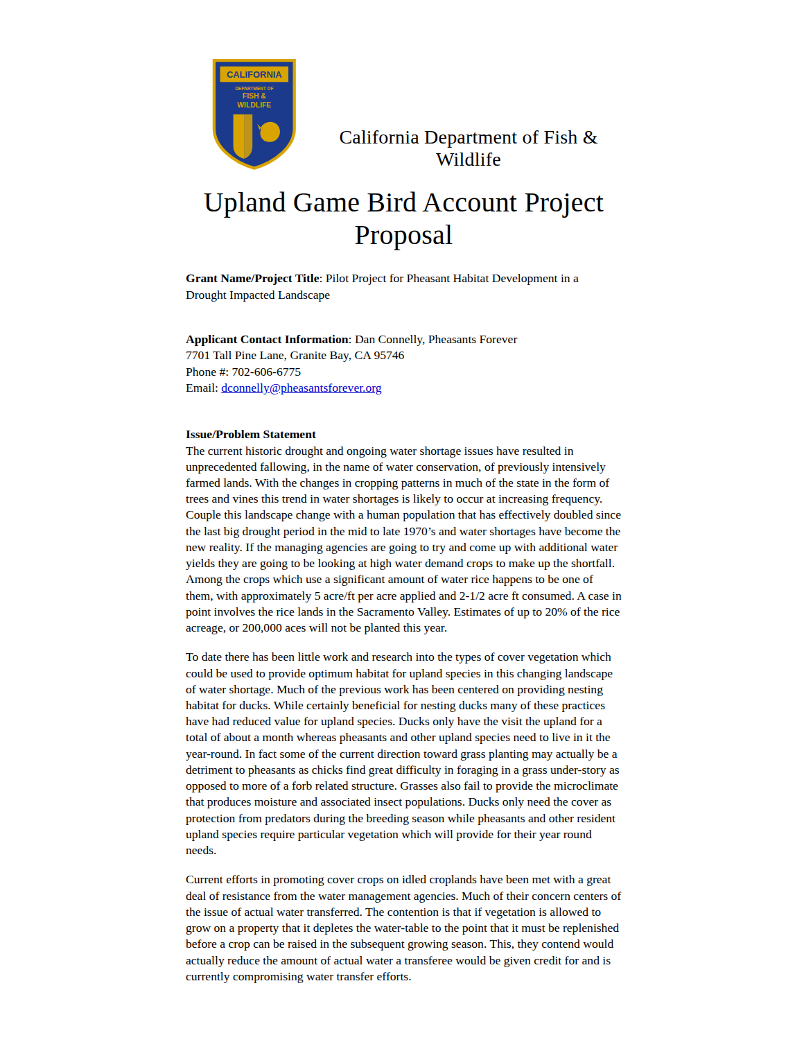CALIFORNIA DEPARTMENT OF FISH & WILDLIFE
California Department of Fish & Wildlife
Upland Game Bird Account Project Proposal
Grant Name/Project Title: Pilot Project for Pheasant Habitat Development in a Drought Impacted Landscape
Applicant Contact Information: Dan Connelly, Pheasants Forever
7701 Tall Pine Lane, Granite Bay, CA 95746
Phone #: 702-606-6775
Email: dconnelly@pheasantsforever.org
Issue/Problem Statement
The current historic drought and ongoing water shortage issues have resulted in unprecedented fallowing, in the name of water conservation, of previously intensively farmed lands. With the changes in cropping patterns in much of the state in the form of trees and vines this trend in water shortages is likely to occur at increasing frequency. Couple this landscape change with a human population that has effectively doubled since the last big drought period in the mid to late 1970’s and water shortages have become the new reality. If the managing agencies are going to try and come up with additional water yields they are going to be looking at high water demand crops to make up the shortfall. Among the crops which use a significant amount of water rice happens to be one of them, with approximately 5 acre/ft per acre applied and 2-1/2 acre ft consumed. A case in point involves the rice lands in the Sacramento Valley. Estimates of up to 20% of the rice acreage, or 200,000 aces will not be planted this year.
To date there has been little work and research into the types of cover vegetation which could be used to provide optimum habitat for upland species in this changing landscape of water shortage. Much of the previous work has been centered on providing nesting habitat for ducks. While certainly beneficial for nesting ducks many of these practices have had reduced value for upland species. Ducks only have the visit the upland for a total of about a month whereas pheasants and other upland species need to live in it the year-round. In fact some of the current direction toward grass planting may actually be a detriment to pheasants as chicks find great difficulty in foraging in a grass under-story as opposed to more of a forb related structure. Grasses also fail to provide the microclimate that produces moisture and associated insect populations. Ducks only need the cover as protection from predators during the breeding season while pheasants and other resident upland species require particular vegetation which will provide for their year round needs.
Current efforts in promoting cover crops on idled croplands have been met with a great deal of resistance from the water management agencies. Much of their concern centers of the issue of actual water transferred. The contention is that if vegetation is allowed to grow on a property that it depletes the water-table to the point that it must be replenished before a crop can be raised in the subsequent growing season. This, they contend would actually reduce the amount of actual water a transferee would be given credit for and is currently compromising water transfer efforts.